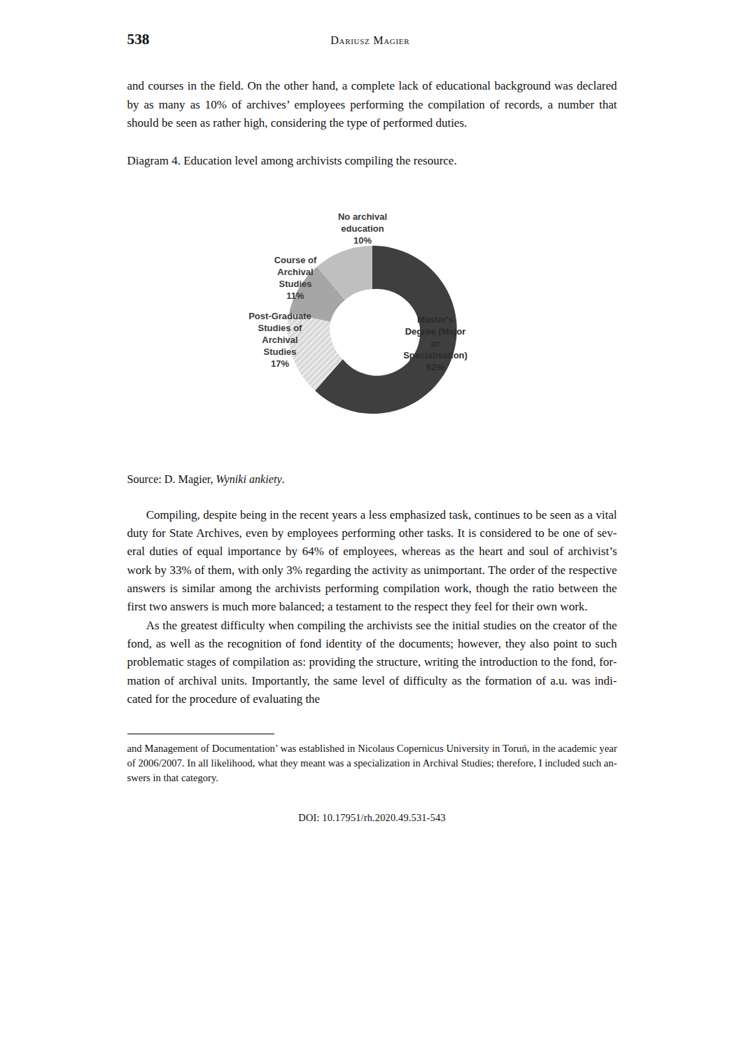538 Dariusz Magier
and courses in the field. On the other hand, a complete lack of educational background was declared by as many as 10% of archives’ employees performing the compilation of records, a number that should be seen as rather high, considering the type of performed duties.
Diagram 4. Education level among archivists compiling the resource.
Master's Degree (Major or Specialisation) 62% Post-Graduate Studies of Archival Studies 17% Course of Archival Studies 11% No archival education 10%
Source: D. Magier, Wyniki ankiety.
Compiling, despite being in the recent years a less emphasized task, continues to be seen as a vital duty for State Archives, even by employees performing other tasks. It is considered to be one of several duties of equal importance by 64% of employees, whereas as the heart and soul of archivist’s work by 33% of them, with only 3% regarding the activity as unimportant. The order of the respective answers is similar among the archivists performing compilation work, though the ratio between the first two answers is much more balanced; a testament to the respect they feel for their own work.
As the greatest difficulty when compiling the archivists see the initial studies on the creator of the fond, as well as the recognition of fond identity of the documents; however, they also point to such problematic stages of compilation as: providing the structure, writing the introduction to the fond, formation of archival units. Importantly, the same level of difficulty as the formation of a.u. was indicated for the procedure of evaluating the
and Management of Documentation’ was established in Nicolaus Copernicus University in Toruń, in the academic year of 2006/2007. In all likelihood, what they meant was a specialization in Archival Studies; therefore, I included such answers in that category.
DOI: 10.17951/rh.2020.49.531-543